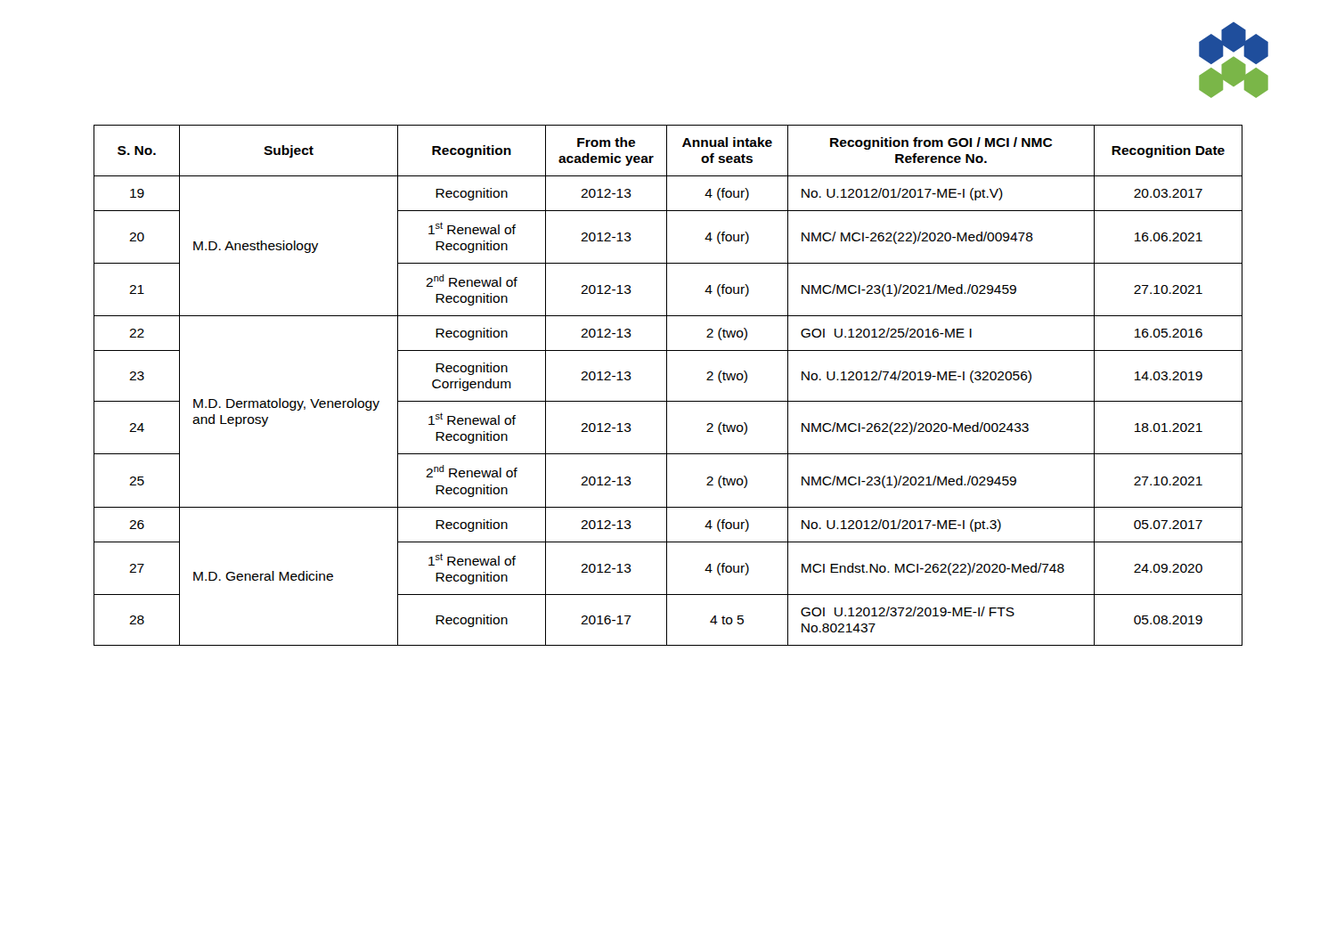| S. No. | Subject | Recognition | From the academic year | Annual intake of seats | Recognition from GOI / MCI / NMC Reference No. | Recognition Date |
| --- | --- | --- | --- | --- | --- | --- |
| 19 | M.D. Anesthesiology | Recognition | 2012-13 | 4 (four) | No. U.12012/01/2017-ME-I (pt.V) | 20.03.2017 |
| 20 | 1 st Renewal of Recognition | 2012-13 | 4 (four) | NMC/ MCI-262(22)/2020-Med/009478 | 16.06.2021 |
| 21 | 2 nd Renewal of Recognition | 2012-13 | 4 (four) | NMC/MCI-23(1)/2021/Med./029459 | 27.10.2021 |
| 22 | M.D. Dermatology, Venerology and Leprosy | Recognition | 2012-13 | 2 (two) | GOI U.12012/25/2016-ME I | 16.05.2016 |
| 23 | Recognition Corrigendum | 2012-13 | 2 (two) | No. U.12012/74/2019-ME-I (3202056) | 14.03.2019 |
| 24 | 1 st Renewal of Recognition | 2012-13 | 2 (two) | NMC/MCI-262(22)/2020-Med/002433 | 18.01.2021 |
| 25 | 2 nd Renewal of Recognition | 2012-13 | 2 (two) | NMC/MCI-23(1)/2021/Med./029459 | 27.10.2021 |
| 26 | M.D. General Medicine | Recognition | 2012-13 | 4 (four) | No. U.12012/01/2017-ME-I (pt.3) | 05.07.2017 |
| 27 | 1 st Renewal of Recognition | 2012-13 | 4 (four) | MCI Endst.No. MCI-262(22)/2020-Med/748 | 24.09.2020 |
| 28 | Recognition | 2016-17 | 4 to 5 | GOI U.12012/372/2019-ME-I/ FTS No.8021437 | 05.08.2019 |